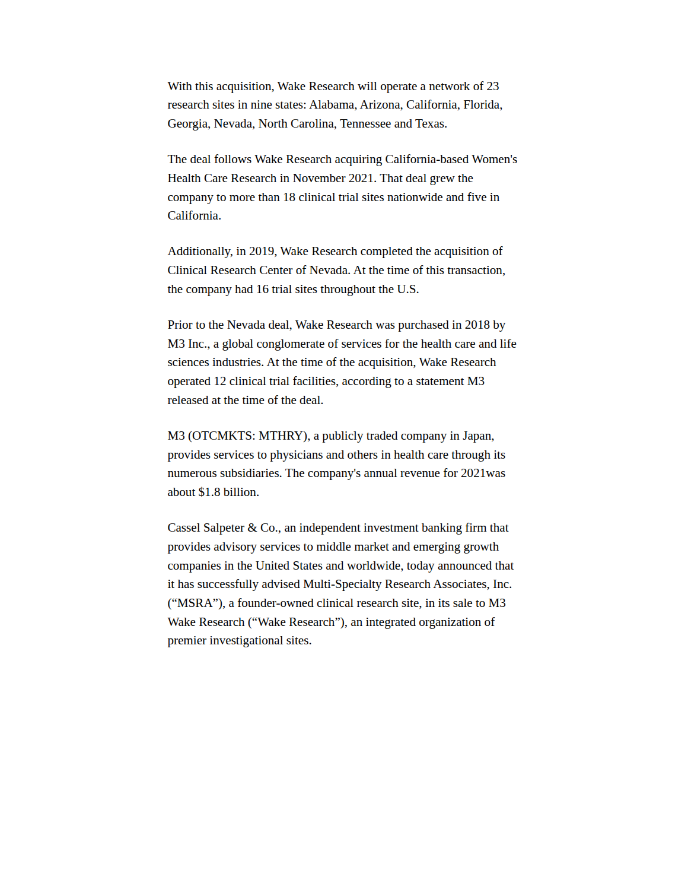With this acquisition, Wake Research will operate a network of 23 research sites in nine states: Alabama, Arizona, California, Florida, Georgia, Nevada, North Carolina, Tennessee and Texas.
The deal follows Wake Research acquiring California-based Women's Health Care Research in November 2021. That deal grew the company to more than 18 clinical trial sites nationwide and five in California.
Additionally, in 2019, Wake Research completed the acquisition of Clinical Research Center of Nevada. At the time of this transaction, the company had 16 trial sites throughout the U.S.
Prior to the Nevada deal, Wake Research was purchased in 2018 by M3 Inc., a global conglomerate of services for the health care and life sciences industries. At the time of the acquisition, Wake Research operated 12 clinical trial facilities, according to a statement M3 released at the time of the deal.
M3 (OTCMKTS: MTHRY), a publicly traded company in Japan, provides services to physicians and others in health care through its numerous subsidiaries. The company's annual revenue for 2021was about $1.8 billion.
Cassel Salpeter & Co., an independent investment banking firm that provides advisory services to middle market and emerging growth companies in the United States and worldwide, today announced that it has successfully advised Multi-Specialty Research Associates, Inc. (“MSRA”), a founder-owned clinical research site, in its sale to M3 Wake Research (“Wake Research”), an integrated organization of premier investigational sites.